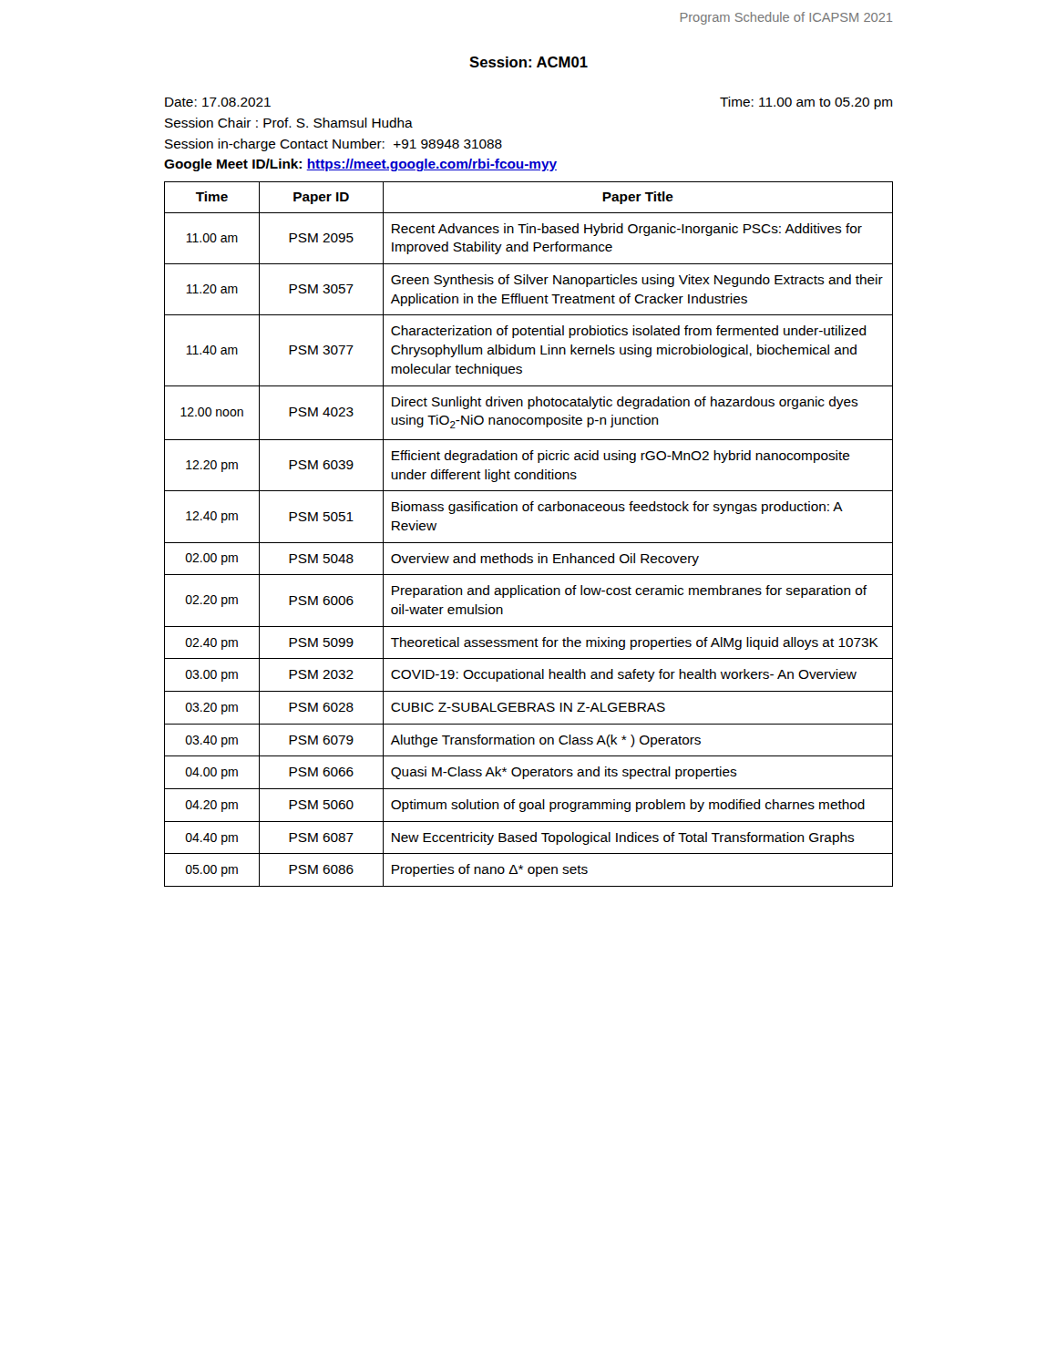Program Schedule of ICAPSM 2021
Session: ACM01
Date: 17.08.2021 Time: 11.00 am to 05.20 pm
Session Chair : Prof. S. Shamsul Hudha
Session in-charge Contact Number: +91 98948 31088
Google Meet ID/Link: https://meet.google.com/rbi-fcou-myy
| Time | Paper ID | Paper Title |
| --- | --- | --- |
| 11.00 am | PSM 2095 | Recent Advances in Tin-based Hybrid Organic-Inorganic PSCs: Additives for Improved Stability and Performance |
| 11.20 am | PSM 3057 | Green Synthesis of Silver Nanoparticles using Vitex Negundo Extracts and their Application in the Effluent Treatment of Cracker Industries |
| 11.40 am | PSM 3077 | Characterization of potential probiotics isolated from fermented under-utilized Chrysophyllum albidum Linn kernels using microbiological, biochemical and molecular techniques |
| 12.00 noon | PSM 4023 | Direct Sunlight driven photocatalytic degradation of hazardous organic dyes using TiO 2 -NiO nanocomposite p-n junction |
| 12.20 pm | PSM 6039 | Efficient degradation of picric acid using rGO-MnO2 hybrid nanocomposite under different light conditions |
| 12.40 pm | PSM 5051 | Biomass gasification of carbonaceous feedstock for syngas production: A Review |
| 02.00 pm | PSM 5048 | Overview and methods in Enhanced Oil Recovery |
| 02.20 pm | PSM 6006 | Preparation and application of low-cost ceramic membranes for separation of oil-water emulsion |
| 02.40 pm | PSM 5099 | Theoretical assessment for the mixing properties of AlMg liquid alloys at 1073K |
| 03.00 pm | PSM 2032 | COVID-19: Occupational health and safety for health workers- An Overview |
| 03.20 pm | PSM 6028 | CUBIC Z-SUBALGEBRAS IN Z-ALGEBRAS |
| 03.40 pm | PSM 6079 | Aluthge Transformation on Class A(k * ) Operators |
| 04.00 pm | PSM 6066 | Quasi M-Class Ak* Operators and its spectral properties |
| 04.20 pm | PSM 5060 | Optimum solution of goal programming problem by modified charnes method |
| 04.40 pm | PSM 6087 | New Eccentricity Based Topological Indices of Total Transformation Graphs |
| 05.00 pm | PSM 6086 | Properties of nano Δ* open sets |